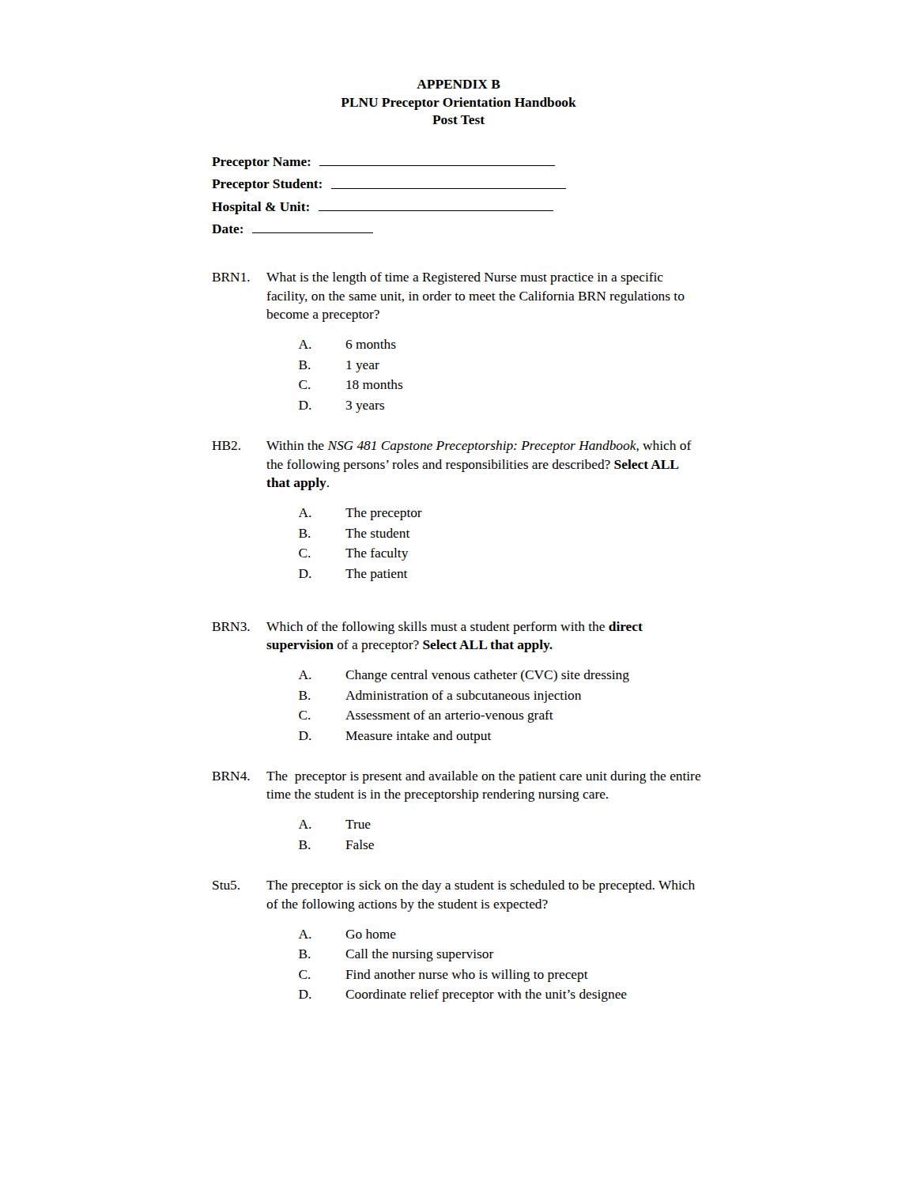APPENDIX B
PLNU Preceptor Orientation Handbook
Post Test
Preceptor Name:
Preceptor Student:
Hospital & Unit:
Date:
BRN1.
What is the length of time a Registered Nurse must practice in a specific facility, on the same unit, in order to meet the California BRN regulations to become a preceptor?
A. 6 months
B. 1 year
C. 18 months
D. 3 years
HB2.
Within the NSG 481 Capstone Preceptorship: Preceptor Handbook, which of the following persons’ roles and responsibilities are described? Select ALL that apply.
A. The preceptor
B. The student
C. The faculty
D. The patient
BRN3.
Which of the following skills must a student perform with the direct supervision of a preceptor? Select ALL that apply.
A. Change central venous catheter (CVC) site dressing
B. Administration of a subcutaneous injection
C. Assessment of an arterio-venous graft
D. Measure intake and output
BRN4.
The preceptor is present and available on the patient care unit during the entire time the student is in the preceptorship rendering nursing care.
A. True
B. False
Stu5.
The preceptor is sick on the day a student is scheduled to be precepted. Which of the following actions by the student is expected?
A. Go home
B. Call the nursing supervisor
C. Find another nurse who is willing to precept
D. Coordinate relief preceptor with the unit’s designee